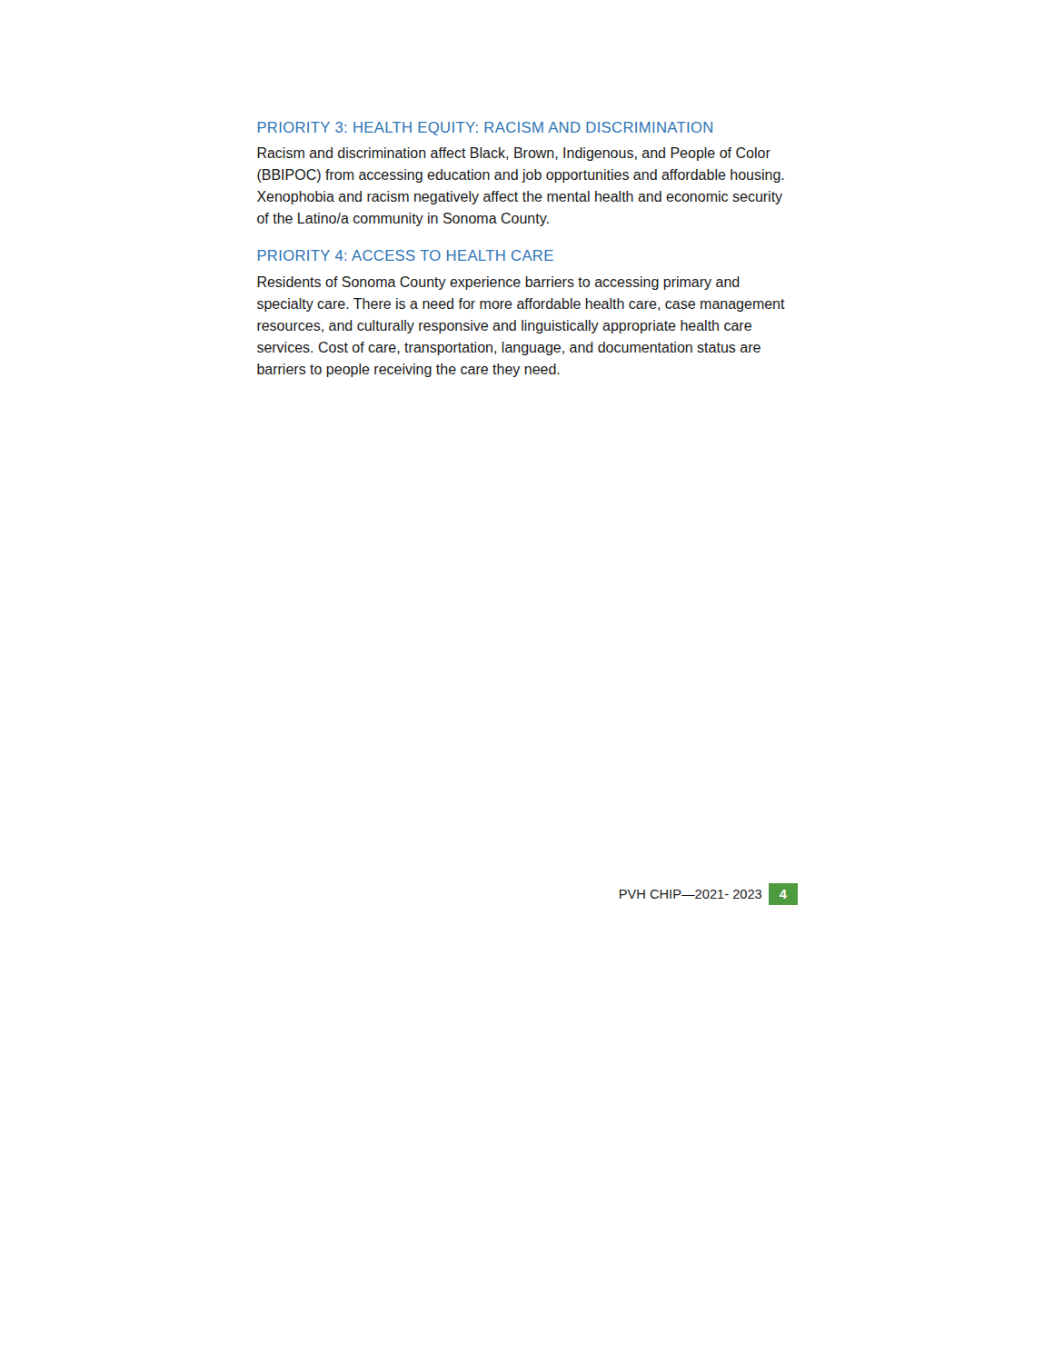PRIORITY 3: HEALTH EQUITY: RACISM AND DISCRIMINATION
Racism and discrimination affect Black, Brown, Indigenous, and People of Color (BBIPOC) from accessing education and job opportunities and affordable housing. Xenophobia and racism negatively affect the mental health and economic security of the Latino/a community in Sonoma County.
PRIORITY 4: ACCESS TO HEALTH CARE
Residents of Sonoma County experience barriers to accessing primary and specialty care. There is a need for more affordable health care, case management resources, and culturally responsive and linguistically appropriate health care services. Cost of care, transportation, language, and documentation status are barriers to people receiving the care they need.
PVH CHIP—2021- 20234